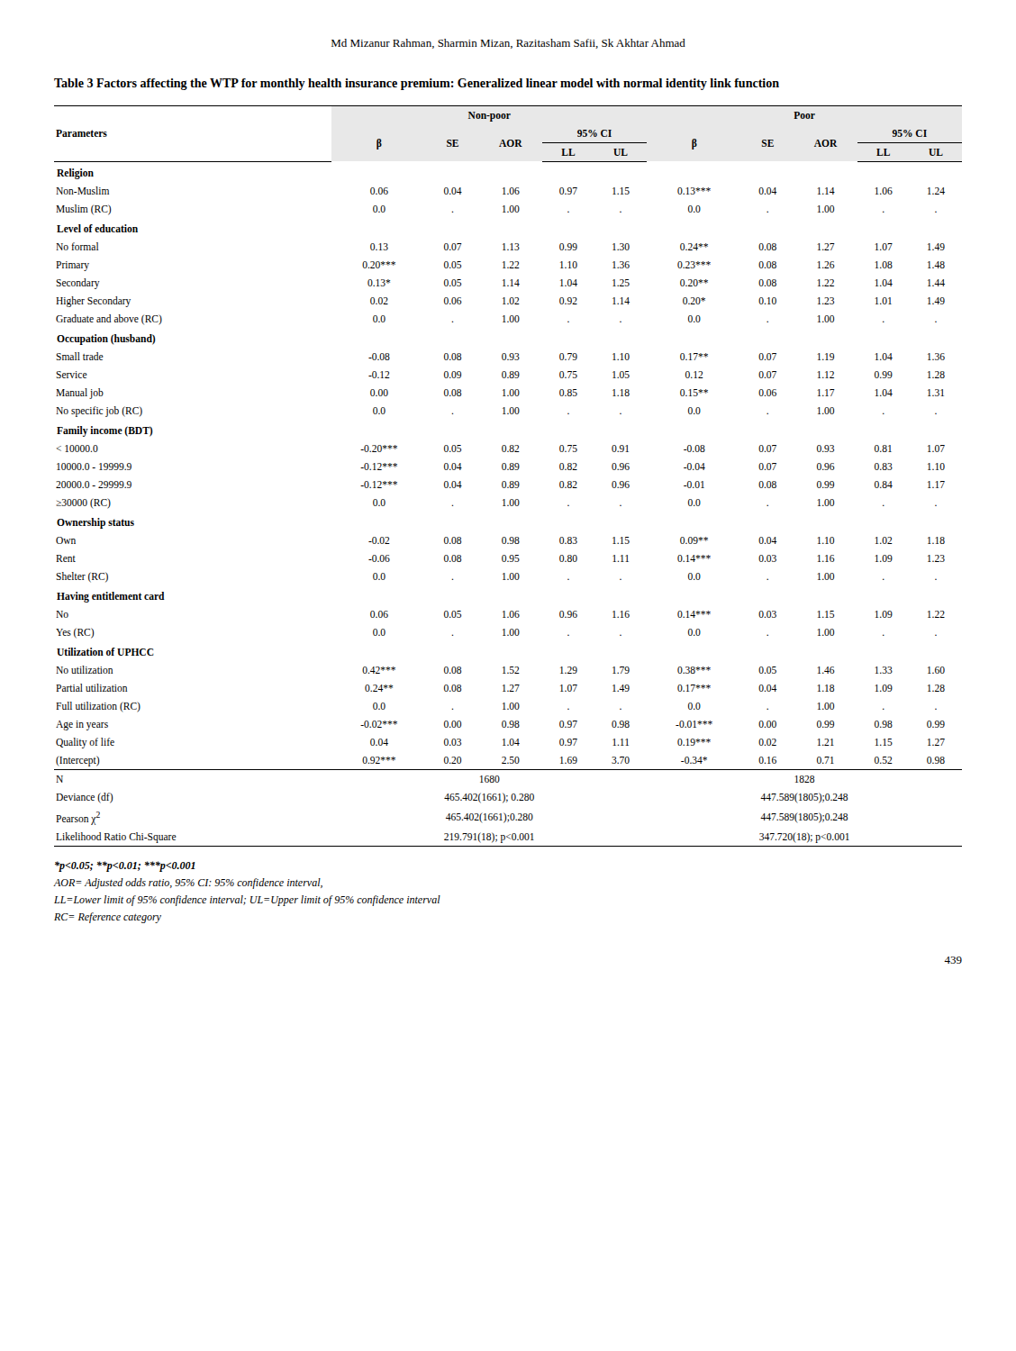Md Mizanur Rahman, Sharmin Mizan, Razitasham Safii, Sk Akhtar Ahmad
Table 3 Factors affecting the WTP for monthly health insurance premium: Generalized linear model with normal identity link function
| Parameters | Non-poor | Poor |
| --- | --- | --- |
| β | SE | AOR | 95% CI | β | SE | AOR | 95% CI |
| LL | UL | LL | UL |
| Religion |
| Non-Muslim | 0.06 | 0.04 | 1.06 | 0.97 | 1.15 | 0.13*** | 0.04 | 1.14 | 1.06 | 1.24 |
| Muslim (RC) | 0.0 | . | 1.00 | . | . | 0.0 | . | 1.00 | . | . |
| Level of education |
| No formal | 0.13 | 0.07 | 1.13 | 0.99 | 1.30 | 0.24** | 0.08 | 1.27 | 1.07 | 1.49 |
| Primary | 0.20*** | 0.05 | 1.22 | 1.10 | 1.36 | 0.23*** | 0.08 | 1.26 | 1.08 | 1.48 |
| Secondary | 0.13* | 0.05 | 1.14 | 1.04 | 1.25 | 0.20** | 0.08 | 1.22 | 1.04 | 1.44 |
| Higher Secondary | 0.02 | 0.06 | 1.02 | 0.92 | 1.14 | 0.20* | 0.10 | 1.23 | 1.01 | 1.49 |
| Graduate and above (RC) | 0.0 | . | 1.00 | . | . | 0.0 | . | 1.00 | . | . |
| Occupation (husband) |
| Small trade | -0.08 | 0.08 | 0.93 | 0.79 | 1.10 | 0.17** | 0.07 | 1.19 | 1.04 | 1.36 |
| Service | -0.12 | 0.09 | 0.89 | 0.75 | 1.05 | 0.12 | 0.07 | 1.12 | 0.99 | 1.28 |
| Manual job | 0.00 | 0.08 | 1.00 | 0.85 | 1.18 | 0.15** | 0.06 | 1.17 | 1.04 | 1.31 |
| No specific job (RC) | 0.0 | . | 1.00 | . | . | 0.0 | . | 1.00 | . | . |
| Family income (BDT) |
| < 10000.0 | -0.20*** | 0.05 | 0.82 | 0.75 | 0.91 | -0.08 | 0.07 | 0.93 | 0.81 | 1.07 |
| 10000.0 - 19999.9 | -0.12*** | 0.04 | 0.89 | 0.82 | 0.96 | -0.04 | 0.07 | 0.96 | 0.83 | 1.10 |
| 20000.0 - 29999.9 | -0.12*** | 0.04 | 0.89 | 0.82 | 0.96 | -0.01 | 0.08 | 0.99 | 0.84 | 1.17 |
| ≥30000 (RC) | 0.0 | . | 1.00 | . | . | 0.0 | . | 1.00 | . | . |
| Ownership status |
| Own | -0.02 | 0.08 | 0.98 | 0.83 | 1.15 | 0.09** | 0.04 | 1.10 | 1.02 | 1.18 |
| Rent | -0.06 | 0.08 | 0.95 | 0.80 | 1.11 | 0.14*** | 0.03 | 1.16 | 1.09 | 1.23 |
| Shelter (RC) | 0.0 | . | 1.00 | . | . | 0.0 | . | 1.00 | . | . |
| Having entitlement card |
| No | 0.06 | 0.05 | 1.06 | 0.96 | 1.16 | 0.14*** | 0.03 | 1.15 | 1.09 | 1.22 |
| Yes (RC) | 0.0 | . | 1.00 | . | . | 0.0 | . | 1.00 | . | . |
| Utilization of UPHCC |
| No utilization | 0.42*** | 0.08 | 1.52 | 1.29 | 1.79 | 0.38*** | 0.05 | 1.46 | 1.33 | 1.60 |
| Partial utilization | 0.24** | 0.08 | 1.27 | 1.07 | 1.49 | 0.17*** | 0.04 | 1.18 | 1.09 | 1.28 |
| Full utilization (RC) | 0.0 | . | 1.00 | . | . | 0.0 | . | 1.00 | . | . |
| Age in years | -0.02*** | 0.00 | 0.98 | 0.97 | 0.98 | -0.01*** | 0.00 | 0.99 | 0.98 | 0.99 |
| Quality of life | 0.04 | 0.03 | 1.04 | 0.97 | 1.11 | 0.19*** | 0.02 | 1.21 | 1.15 | 1.27 |
| (Intercept) | 0.92*** | 0.20 | 2.50 | 1.69 | 3.70 | -0.34* | 0.16 | 0.71 | 0.52 | 0.98 |
| N | 1680 | 1828 |
| Deviance (df) | 465.402(1661); 0.280 | 447.589(1805);0.248 |
| Pearson χ 2 | 465.402(1661);0.280 | 447.589(1805);0.248 |
| Likelihood Ratio Chi-Square | 219.791(18); p<0.001 | 347.720(18); p<0.001 |
*p<0.05; **p<0.01; ***p<0.001
AOR= Adjusted odds ratio, 95% CI: 95% confidence interval,
LL=Lower limit of 95% confidence interval; UL=Upper limit of 95% confidence interval
RC= Reference category
439